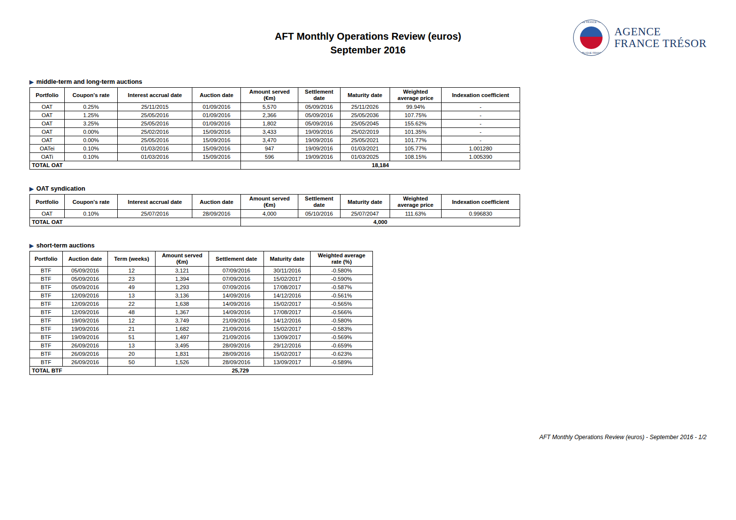AGENCE FRANCE TRÉSOR
RÉPUBLIQUE FRANÇAISE
AGENCE FRANCE TRÉSOR
AFT Monthly Operations Review (euros)
September 2016
middle-term and long-term auctions
| Portfolio | Coupon's rate | Interest accrual date | Auction date | Amount served (€m) | Settlement date | Maturity date | Weighted average price | Indexation coefficient |
| --- | --- | --- | --- | --- | --- | --- | --- | --- |
| OAT | 0.25% | 25/11/2015 | 01/09/2016 | 5,570 | 05/09/2016 | 25/11/2026 | 99.94% | - |
| OAT | 1.25% | 25/05/2016 | 01/09/2016 | 2,366 | 05/09/2016 | 25/05/2036 | 107.75% | - |
| OAT | 3.25% | 25/05/2016 | 01/09/2016 | 1,802 | 05/09/2016 | 25/05/2045 | 155.62% | - |
| OAT | 0.00% | 25/02/2016 | 15/09/2016 | 3,433 | 19/09/2016 | 25/02/2019 | 101.35% | - |
| OAT | 0.00% | 25/05/2016 | 15/09/2016 | 3,470 | 19/09/2016 | 25/05/2021 | 101.77% | - |
| OATei | 0.10% | 01/03/2016 | 15/09/2016 | 947 | 19/09/2016 | 01/03/2021 | 105.77% | 1.001280 |
| OATi | 0.10% | 01/03/2016 | 15/09/2016 | 596 | 19/09/2016 | 01/03/2025 | 108.15% | 1.005390 |
| TOTAL OAT | 18,184 |
OAT syndication
| Portfolio | Coupon's rate | Interest accrual date | Auction date | Amount served (€m) | Settlement date | Maturity date | Weighted average price | Indexation coefficient |
| --- | --- | --- | --- | --- | --- | --- | --- | --- |
| OAT | 0.10% | 25/07/2016 | 28/09/2016 | 4,000 | 05/10/2016 | 25/07/2047 | 111.63% | 0.996830 |
| TOTAL OAT | 4,000 |
short-term auctions
| Portfolio | Auction date | Term (weeks) | Amount served (€m) | Settlement date | Maturity date | Weighted average rate (%) |
| --- | --- | --- | --- | --- | --- | --- |
| BTF | 05/09/2016 | 12 | 3,121 | 07/09/2016 | 30/11/2016 | -0.580% |
| BTF | 05/09/2016 | 23 | 1,394 | 07/09/2016 | 15/02/2017 | -0.590% |
| BTF | 05/09/2016 | 49 | 1,293 | 07/09/2016 | 17/08/2017 | -0.587% |
| BTF | 12/09/2016 | 13 | 3,136 | 14/09/2016 | 14/12/2016 | -0.561% |
| BTF | 12/09/2016 | 22 | 1,638 | 14/09/2016 | 15/02/2017 | -0.565% |
| BTF | 12/09/2016 | 48 | 1,367 | 14/09/2016 | 17/08/2017 | -0.566% |
| BTF | 19/09/2016 | 12 | 3,749 | 21/09/2016 | 14/12/2016 | -0.580% |
| BTF | 19/09/2016 | 21 | 1,682 | 21/09/2016 | 15/02/2017 | -0.583% |
| BTF | 19/09/2016 | 51 | 1,497 | 21/09/2016 | 13/09/2017 | -0.569% |
| BTF | 26/09/2016 | 13 | 3,495 | 28/09/2016 | 29/12/2016 | -0.659% |
| BTF | 26/09/2016 | 20 | 1,831 | 28/09/2016 | 15/02/2017 | -0.623% |
| BTF | 26/09/2016 | 50 | 1,526 | 28/09/2016 | 13/09/2017 | -0.589% |
| TOTAL BTF | 25,729 |
AFT Monthly Operations Review (euros) - September 2016 - 1/2